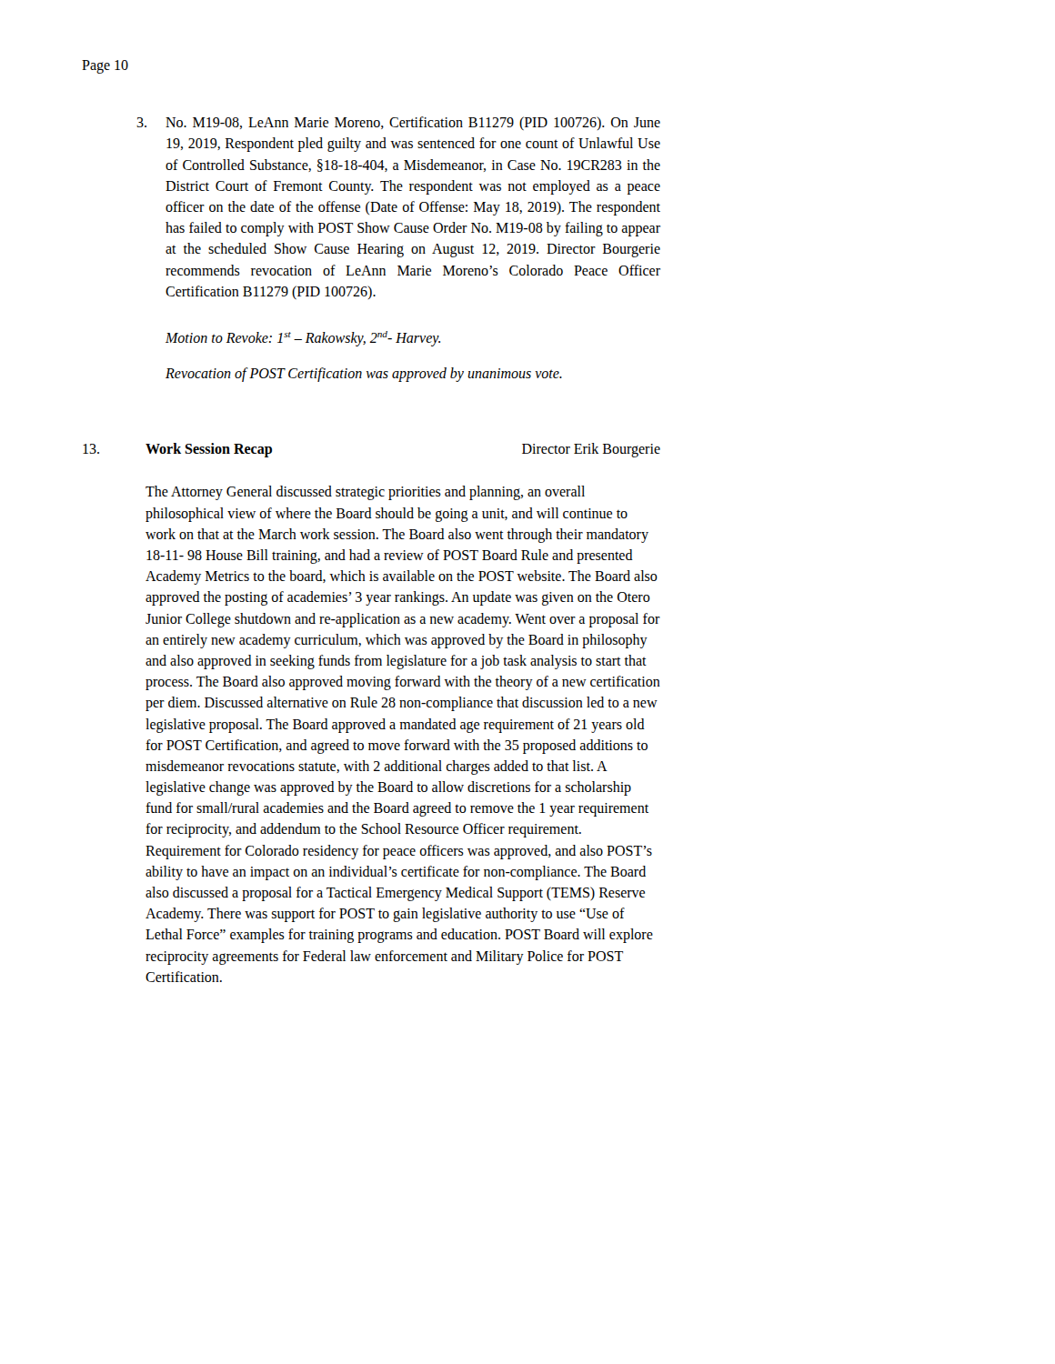Page 10
3.
No. M19-08, LeAnn Marie Moreno, Certification B11279 (PID 100726). On June 19, 2019, Respondent pled guilty and was sentenced for one count of Unlawful Use of Controlled Substance, §18-18-404, a Misdemeanor, in Case No. 19CR283 in the District Court of Fremont County. The respondent was not employed as a peace officer on the date of the offense (Date of Offense: May 18, 2019). The respondent has failed to comply with POST Show Cause Order No. M19-08 by failing to appear at the scheduled Show Cause Hearing on August 12, 2019. Director Bourgerie recommends revocation of LeAnn Marie Moreno’s Colorado Peace Officer Certification B11279 (PID 100726).
Motion to Revoke: 1st – Rakowsky, 2nd- Harvey.
Revocation of POST Certification was approved by unanimous vote.
13.
Work Session Recap
Director Erik Bourgerie
The Attorney General discussed strategic priorities and planning, an overall philosophical view of where the Board should be going a unit, and will continue to work on that at the March work session. The Board also went through their mandatory 18-11- 98 House Bill training, and had a review of POST Board Rule and presented Academy Metrics to the board, which is available on the POST website. The Board also approved the posting of academies’ 3 year rankings. An update was given on the Otero Junior College shutdown and re-application as a new academy. Went over a proposal for an entirely new academy curriculum, which was approved by the Board in philosophy and also approved in seeking funds from legislature for a job task analysis to start that process. The Board also approved moving forward with the theory of a new certification per diem. Discussed alternative on Rule 28 non-compliance that discussion led to a new legislative proposal. The Board approved a mandated age requirement of 21 years old for POST Certification, and agreed to move forward with the 35 proposed additions to misdemeanor revocations statute, with 2 additional charges added to that list. A legislative change was approved by the Board to allow discretions for a scholarship fund for small/rural academies and the Board agreed to remove the 1 year requirement for reciprocity, and addendum to the School Resource Officer requirement. Requirement for Colorado residency for peace officers was approved, and also POST’s ability to have an impact on an individual’s certificate for non-compliance. The Board also discussed a proposal for a Tactical Emergency Medical Support (TEMS) Reserve Academy. There was support for POST to gain legislative authority to use “Use of Lethal Force” examples for training programs and education. POST Board will explore reciprocity agreements for Federal law enforcement and Military Police for POST Certification.